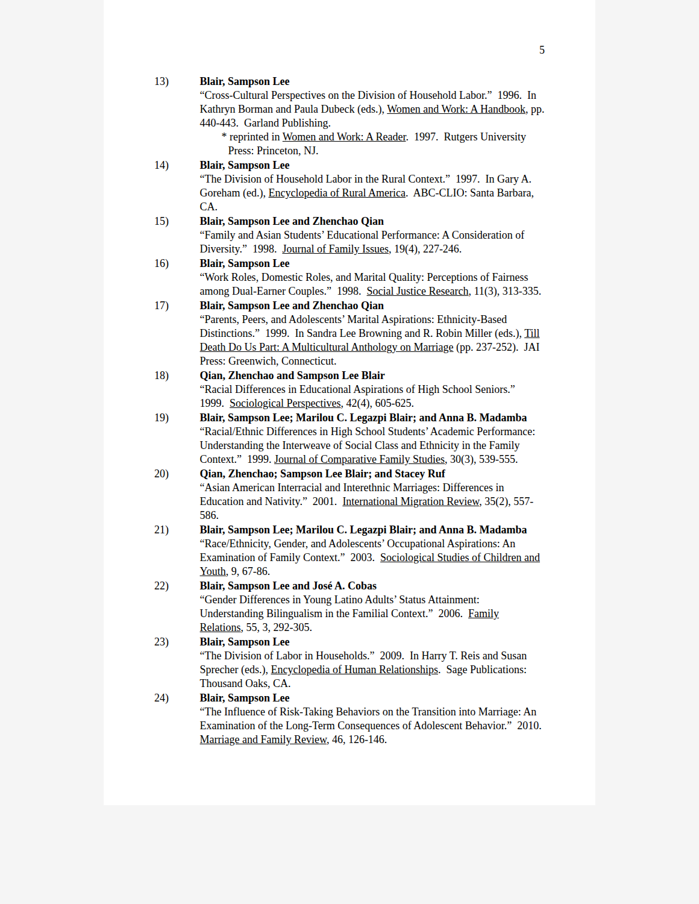5
13) Blair, Sampson Lee “Cross-Cultural Perspectives on the Division of Household Labor.” 1996. In Kathryn Borman and Paula Dubeck (eds.), Women and Work: A Handbook, pp. 440-443. Garland Publishing. * reprinted in Women and Work: A Reader. 1997. Rutgers University Press: Princeton, NJ.
14) Blair, Sampson Lee “The Division of Household Labor in the Rural Context.” 1997. In Gary A. Goreham (ed.), Encyclopedia of Rural America. ABC-CLIO: Santa Barbara, CA.
15) Blair, Sampson Lee and Zhenchao Qian “Family and Asian Students’ Educational Performance: A Consideration of Diversity.” 1998. Journal of Family Issues, 19(4), 227-246.
16) Blair, Sampson Lee “Work Roles, Domestic Roles, and Marital Quality: Perceptions of Fairness among Dual-Earner Couples.” 1998. Social Justice Research, 11(3), 313-335.
17) Blair, Sampson Lee and Zhenchao Qian “Parents, Peers, and Adolescents’ Marital Aspirations: Ethnicity-Based Distinctions.” 1999. In Sandra Lee Browning and R. Robin Miller (eds.), Till Death Do Us Part: A Multicultural Anthology on Marriage (pp. 237-252). JAI Press: Greenwich, Connecticut.
18) Qian, Zhenchao and Sampson Lee Blair “Racial Differences in Educational Aspirations of High School Seniors.” 1999. Sociological Perspectives, 42(4), 605-625.
19) Blair, Sampson Lee; Marilou C. Legazpi Blair; and Anna B. Madamba “Racial/Ethnic Differences in High School Students’ Academic Performance: Understanding the Interweave of Social Class and Ethnicity in the Family Context.” 1999. Journal of Comparative Family Studies, 30(3), 539-555.
20) Qian, Zhenchao; Sampson Lee Blair; and Stacey Ruf “Asian American Interracial and Interethnic Marriages: Differences in Education and Nativity.” 2001. International Migration Review, 35(2), 557-586.
21) Blair, Sampson Lee; Marilou C. Legazpi Blair; and Anna B. Madamba “Race/Ethnicity, Gender, and Adolescents’ Occupational Aspirations: An Examination of Family Context.” 2003. Sociological Studies of Children and Youth, 9, 67-86.
22) Blair, Sampson Lee and José A. Cobas “Gender Differences in Young Latino Adults’ Status Attainment: Understanding Bilingualism in the Familial Context.” 2006. Family Relations, 55, 3, 292-305.
23) Blair, Sampson Lee “The Division of Labor in Households.” 2009. In Harry T. Reis and Susan Sprecher (eds.), Encyclopedia of Human Relationships. Sage Publications: Thousand Oaks, CA.
24) Blair, Sampson Lee “The Influence of Risk-Taking Behaviors on the Transition into Marriage: An Examination of the Long-Term Consequences of Adolescent Behavior.” 2010. Marriage and Family Review, 46, 126-146.